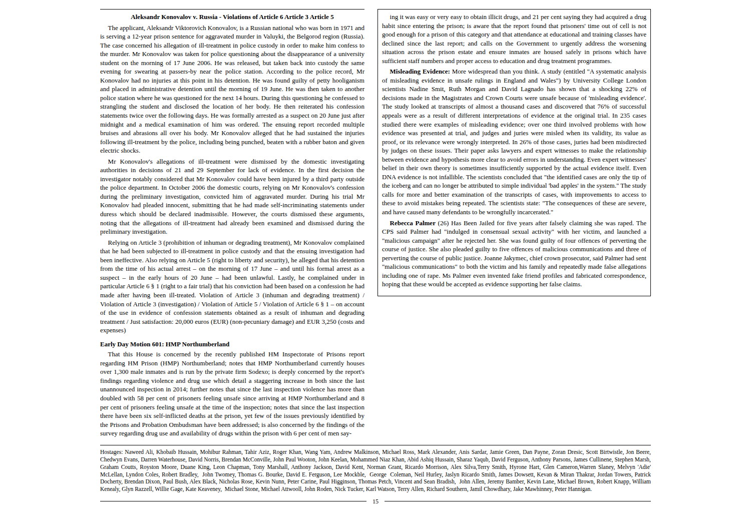Aleksandr Konovalov v. Russia - Violations of Article 6 Article 3 Article 5
The applicant, Aleksandr Viktorovich Konovalov, is a Russian national who was born in 1971 and is serving a 12-year prison sentence for aggravated murder in Valuyki, the Belgorod region (Russia). The case concerned his allegation of ill-treatment in police custody in order to make him confess to the murder. Mr Konovalov was taken for police questioning about the disappearance of a university student on the morning of 17 June 2006. He was released, but taken back into custody the same evening for swearing at passers-by near the police station. According to the police record, Mr Konovalov had no injuries at this point in his detention. He was found guilty of petty hooliganism and placed in administrative detention until the morning of 19 June. He was then taken to another police station where he was questioned for the next 14 hours. During this questioning he confessed to strangling the student and disclosed the location of her body. He then reiterated his confession statements twice over the following days. He was formally arrested as a suspect on 20 June just after midnight and a medical examination of him was ordered. The ensuing report recorded multiple bruises and abrasions all over his body. Mr Konovalov alleged that he had sustained the injuries following ill-treatment by the police, including being punched, beaten with a rubber baton and given electric shocks.
Mr Konovalov's allegations of ill-treatment were dismissed by the domestic investigating authorities in decisions of 21 and 29 September for lack of evidence. In the first decision the investigator notably considered that Mr Konovalov could have been injured by a third party outside the police department. In October 2006 the domestic courts, relying on Mr Konovalov's confession during the preliminary investigation, convicted him of aggravated murder. During his trial Mr Konovalov had pleaded innocent, submitting that he had made self-incriminating statements under duress which should be declared inadmissible. However, the courts dismissed these arguments, noting that the allegations of ill-treatment had already been examined and dismissed during the preliminary investigation.
Relying on Article 3 (prohibition of inhuman or degrading treatment), Mr Konovalov complained that he had been subjected to ill-treatment in police custody and that the ensuing investigation had been ineffective. Also relying on Article 5 (right to liberty and security), he alleged that his detention from the time of his actual arrest – on the morning of 17 June – and until his formal arrest as a suspect – in the early hours of 20 June – had been unlawful. Lastly, he complained under in particular Article 6 § 1 (right to a fair trial) that his conviction had been based on a confession he had made after having been ill-treated. Violation of Article 3 (inhuman and degrading treatment) / Violation of Article 3 (investigation) / Violation of Article 5 / Violation of Article 6 § 1 – on account of the use in evidence of confession statements obtained as a result of inhuman and degrading treatment / Just satisfaction: 20,000 euros (EUR) (non-pecuniary damage) and EUR 3,250 (costs and expenses)
Early Day Motion 601: HMP Northumberland
That this House is concerned by the recently published HM Inspectorate of Prisons report regarding HM Prison (HMP) Northumberland; notes that HMP Northumberland currently houses over 1,300 male inmates and is run by the private firm Sodexo; is deeply concerned by the report's findings regarding violence and drug use which detail a staggering increase in both since the last unannounced inspection in 2014; further notes that since the last inspection violence has more than doubled with 58 per cent of prisoners feeling unsafe since arriving at HMP Northumberland and 8 per cent of prisoners feeling unsafe at the time of the inspection; notes that since the last inspection there have been six self-inflicted deaths at the prison, yet few of the issues previously identified by the Prisons and Probation Ombudsman have been addressed; is also concerned by the findings of the survey regarding drug use and availability of drugs within the prison with 6 per cent of men say-
ing it was easy or very easy to obtain illicit drugs, and 21 per cent saying they had acquired a drug habit since entering the prison; is aware that the report found that prisoners' time out of cell is not good enough for a prison of this category and that attendance at educational and training classes have declined since the last report; and calls on the Government to urgently address the worsening situation across the prison estate and ensure inmates are housed safely in prisons which have sufficient staff numbers and proper access to education and drug treatment programmes.
Misleading Evidence: More widespread than you think. A study (entitled "A systematic analysis of misleading evidence in unsafe rulings in England and Wales") by University College London scientists Nadine Smit, Ruth Morgan and David Lagnado has shown that a shocking 22% of decisions made in the Magistrates and Crown Courts were unsafe because of 'misleading evidence'. The study looked at transcripts of almost a thousand cases and discovered that 76% of successful appeals were as a result of different interpretations of evidence at the original trial. In 235 cases studied there were examples of misleading evidence; over one third involved problems with how evidence was presented at trial, and judges and juries were misled when its validity, its value as proof, or its relevance were wrongly interpreted. In 26% of those cases, juries had been misdirected by judges on these issues. Their paper asks lawyers and expert witnesses to make the relationship between evidence and hypothesis more clear to avoid errors in understanding. Even expert witnesses' belief in their own theory is sometimes insufficiently supported by the actual evidence itself. Even DNA evidence is not infallible. The scientists concluded that "the identified cases are only the tip of the iceberg and can no longer be attributed to simple individual 'bad apples' in the system." The study calls for more and better examination of the transcripts of cases, with improvements to access to these to avoid mistakes being repeated. The scientists state: "The consequences of these are severe, and have caused many defendants to be wrongfully incarcerated."
Rebecca Palmer (26) Has Been Jailed for five years after falsely claiming she was raped. The CPS said Palmer had "indulged in consensual sexual activity" with her victim, and launched a "malicious campaign" after he rejected her. She was found guilty of four offences of perverting the course of justice. She also pleaded guilty to five offences of malicious communications and three of perverting the course of public justice. Joanne Jakymec, chief crown prosecutor, said Palmer had sent "malicious communications" to both the victim and his family and repeatedly made false allegations including one of rape. Ms Palmer even invented fake friend profiles and fabricated correspondence, hoping that these would be accepted as evidence supporting her false claims.
Hostages: Naweed Ali, Khobaib Hussain, Mohibur Rahman, Tahir Aziz, Roger Khan, Wang Yam, Andrew Malkinson, Michael Ross, Mark Alexander, Anis Sardar, Jamie Green, Dan Payne, Zoran Dresic, Scott Birtwistle, Jon Beere, Chedwyn Evans, Darren Waterhouse, David Norris, Brendan McConville, John Paul Wooton, John Keelan, Mohammed Niaz Khan, Abid Ashiq Hussain, Sharaz Yaqub, David Ferguson, Anthony Parsons, James Cullinene, Stephen Marsh, Graham Coutts, Royston Moore, Duane King, Leon Chapman, Tony Marshall, Anthony Jackson, David Kent, Norman Grant, Ricardo Morrison, Alex Silva,Terry Smith, Hyrone Hart, Glen Cameron,Warren Slaney, Melvyn 'Adie' McLellan, Lyndon Coles, Robert Bradley, John Twomey, Thomas G. Bourke, David E. Ferguson, Lee Mockble, George Coleman, Neil Hurley, Jaslyn Ricardo Smith, James Dowsett, Kevan & Miran Thakrar, Jordan Towers, Patrick Docherty, Brendan Dixon, Paul Bush, Alex Black, Nicholas Rose, Kevin Nunn, Peter Carine, Paul Higginson, Thomas Petch, Vincent and Sean Bradish, John Allen, Jeremy Bamber, Kevin Lane, Michael Brown, Robert Knapp, William Kenealy, Glyn Razzell, Willie Gage, Kate Keaveney, Michael Stone, Michael Attwooll, John Roden, Nick Tucker, Karl Watson, Terry Allen, Richard Southern, Jamil Chowdhary, Jake Mawhinney, Peter Hannigan.
15